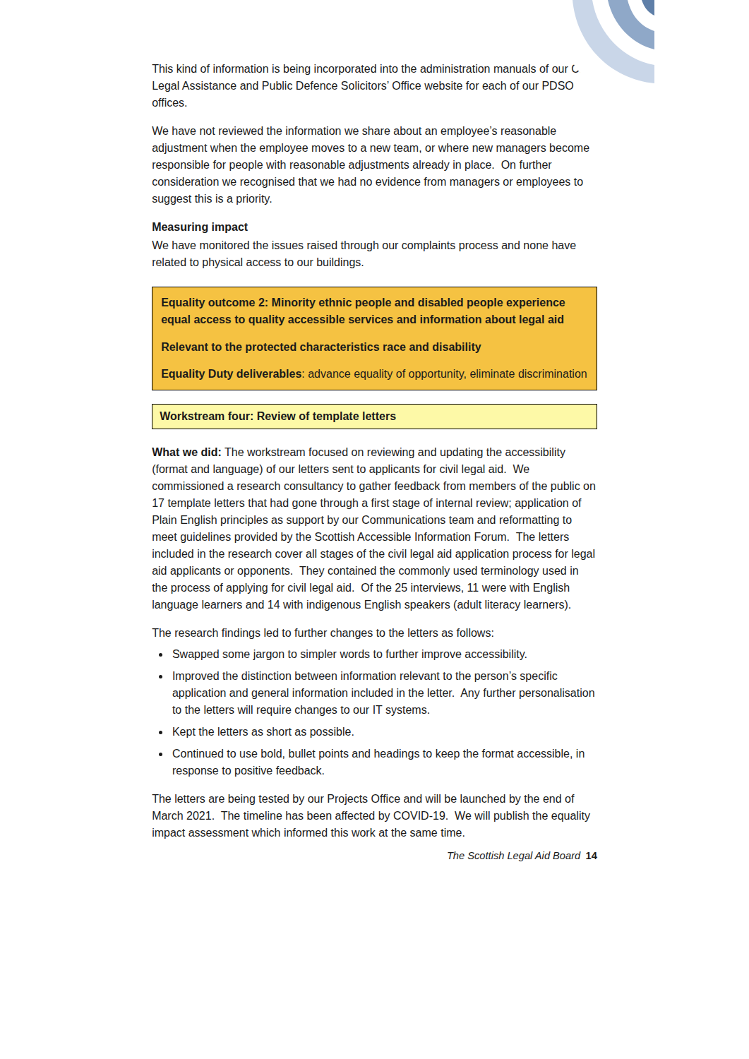This kind of information is being incorporated into the administration manuals of our Civil Legal Assistance and Public Defence Solicitors’ Office website for each of our PDSO offices.
We have not reviewed the information we share about an employee’s reasonable adjustment when the employee moves to a new team, or where new managers become responsible for people with reasonable adjustments already in place. On further consideration we recognised that we had no evidence from managers or employees to suggest this is a priority.
Measuring impact
We have monitored the issues raised through our complaints process and none have related to physical access to our buildings.
Equality outcome 2: Minority ethnic people and disabled people experience equal access to quality accessible services and information about legal aid
Relevant to the protected characteristics race and disability
Equality Duty deliverables: advance equality of opportunity, eliminate discrimination
Workstream four: Review of template letters
What we did: The workstream focused on reviewing and updating the accessibility (format and language) of our letters sent to applicants for civil legal aid. We commissioned a research consultancy to gather feedback from members of the public on 17 template letters that had gone through a first stage of internal review; application of Plain English principles as support by our Communications team and reformatting to meet guidelines provided by the Scottish Accessible Information Forum. The letters included in the research cover all stages of the civil legal aid application process for legal aid applicants or opponents. They contained the commonly used terminology used in the process of applying for civil legal aid. Of the 25 interviews, 11 were with English language learners and 14 with indigenous English speakers (adult literacy learners).
The research findings led to further changes to the letters as follows:
Swapped some jargon to simpler words to further improve accessibility.
Improved the distinction between information relevant to the person’s specific application and general information included in the letter. Any further personalisation to the letters will require changes to our IT systems.
Kept the letters as short as possible.
Continued to use bold, bullet points and headings to keep the format accessible, in response to positive feedback.
The letters are being tested by our Projects Office and will be launched by the end of March 2021. The timeline has been affected by COVID-19. We will publish the equality impact assessment which informed this work at the same time.
The Scottish Legal Aid Board14